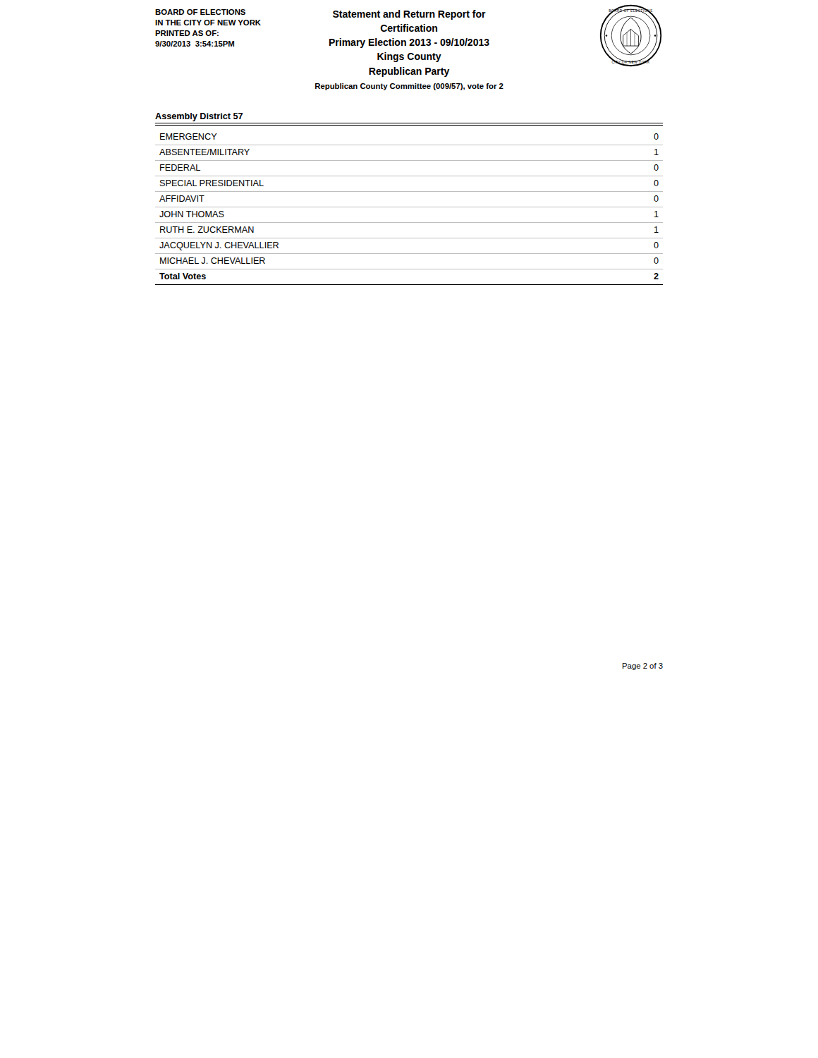BOARD OF ELECTIONS
IN THE CITY OF NEW YORK
PRINTED AS OF:
9/30/2013 3:54:15PM
Statement and Return Report for Certification
Primary Election 2013 - 09/10/2013
Kings County
Republican Party
Republican County Committee (009/57), vote for 2
BOARD OF ELECTIONS CITY OF NEW YORK
Assembly District 57
| EMERGENCY | 0 |
| ABSENTEE/MILITARY | 1 |
| FEDERAL | 0 |
| SPECIAL PRESIDENTIAL | 0 |
| AFFIDAVIT | 0 |
| JOHN THOMAS | 1 |
| RUTH E. ZUCKERMAN | 1 |
| JACQUELYN J. CHEVALLIER | 0 |
| MICHAEL J. CHEVALLIER | 0 |
| Total Votes | 2 |
Page 2 of 3